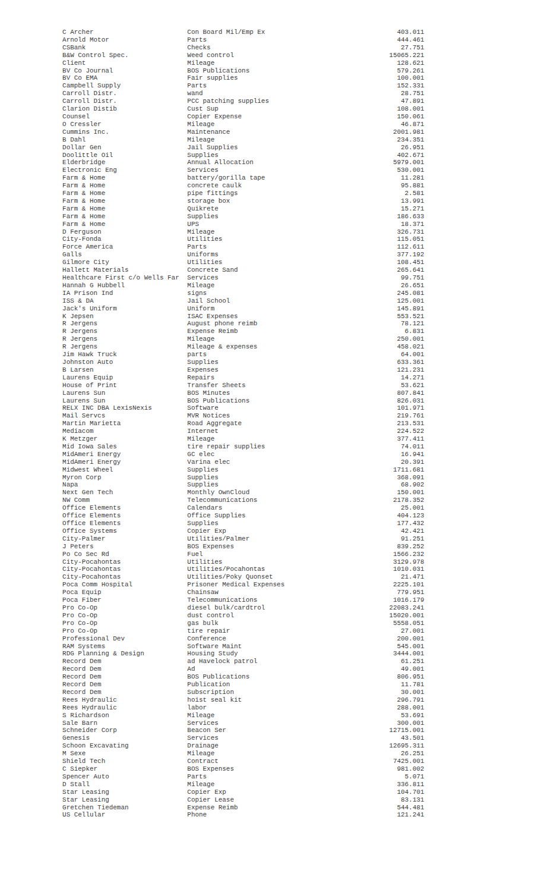| C Archer | Con Board Mil/Emp Ex | 403.01 | 1 |
| Arnold Motor | Parts | 444.46 | 1 |
| CSBank | Checks | 27.75 | 1 |
| B&W Control Spec. | Weed control | 15065.22 | 1 |
| Client | Mileage | 128.62 | 1 |
| BV Co Journal | BOS Publications | 579.26 | 1 |
| BV Co EMA | Fair supplies | 100.00 | 1 |
| Campbell Supply | Parts | 152.33 | 1 |
| Carroll Distr. | wand | 28.75 | 1 |
| Carroll Distr. | PCC patching supplies | 47.89 | 1 |
| Clarion Distib | Cust Sup | 108.00 | 1 |
| Counsel | Copier Expense | 150.06 | 1 |
| O Cressler | Mileage | 46.87 | 1 |
| Cummins Inc. | Maintenance | 2001.98 | 1 |
| B Dahl | Mileage | 234.35 | 1 |
| Dollar Gen | Jail Supplies | 26.95 | 1 |
| Doolittle Oil | Supplies | 402.67 | 1 |
| Elderbridge | Annual Allocation | 5979.00 | 1 |
| Electronic Eng | Services | 530.00 | 1 |
| Farm & Home | battery/gorilla tape | 11.28 | 1 |
| Farm & Home | concrete caulk | 95.88 | 1 |
| Farm & Home | pipe fittings | 2.58 | 1 |
| Farm & Home | storage box | 13.99 | 1 |
| Farm & Home | Quikrete | 15.27 | 1 |
| Farm & Home | Supplies | 186.63 | 3 |
| Farm & Home | UPS | 18.37 | 1 |
| D Ferguson | Mileage | 326.73 | 1 |
| City-Fonda | Utilities | 115.05 | 1 |
| Force America | Parts | 112.61 | 1 |
| Galls | Uniforms | 377.19 | 2 |
| Gilmore City | Utilities | 108.45 | 1 |
| Hallett Materials | Concrete Sand | 265.64 | 1 |
| Healthcare First c/o Wells Far | Services | 99.75 | 1 |
| Hannah G Hubbell | Mileage | 26.65 | 1 |
| IA Prison Ind | signs | 245.08 | 1 |
| ISS & DA | Jail School | 125.00 | 1 |
| Jack's Uniform | Uniform | 145.89 | 1 |
| K Jepsen | ISAC Expenses | 553.52 | 1 |
| R Jergens | August phone reimb | 78.12 | 1 |
| R Jergens | Expense Reimb | 6.83 | 1 |
| R Jergens | Mileage | 250.00 | 1 |
| R Jergens | Mileage & expenses | 458.02 | 1 |
| Jim Hawk Truck | parts | 64.00 | 1 |
| Johnston Auto | Supplies | 633.36 | 1 |
| B Larsen | Expenses | 121.23 | 1 |
| Laurens Equip | Repairs | 14.27 | 1 |
| House of Print | Transfer Sheets | 53.62 | 1 |
| Laurens Sun | BOS Minutes | 807.84 | 1 |
| Laurens Sun | BOS Publications | 826.03 | 1 |
| RELX INC DBA LexisNexis | Software | 101.97 | 1 |
| Mail Servcs | MVR Notices | 219.76 | 1 |
| Martin Marietta | Road Aggregate | 213.53 | 1 |
| Mediacom | Internet | 224.52 | 2 |
| K Metzger | Mileage | 377.41 | 1 |
| Mid Iowa Sales | tire repair supplies | 74.01 | 1 |
| MidAmeri Energy | GC elec | 16.94 | 1 |
| MidAmeri Energy | Varina elec | 20.39 | 1 |
| Midwest Wheel | Supplies | 1711.68 | 1 |
| Myron Corp | Supplies | 368.09 | 1 |
| Napa | Supplies | 68.90 | 2 |
| Next Gen Tech | Monthly OwnCloud | 150.00 | 1 |
| NW Comm | Telecommunications | 2178.35 | 2 |
| Office Elements | Calendars | 25.00 | 1 |
| Office Elements | Office Supplies | 404.12 | 3 |
| Office Elements | Supplies | 177.43 | 2 |
| Office Systems | Copier Exp | 42.42 | 1 |
| City-Palmer | Utilities/Palmer | 91.25 | 1 |
| J Peters | BOS Expenses | 839.25 | 2 |
| Po Co Sec Rd | Fuel | 1566.23 | 2 |
| City-Pocahontas | Utilities | 3129.97 | 8 |
| City-Pocahontas | Utilities/Pocahontas | 1010.03 | 1 |
| City-Pocahontas | Utilities/Poky Quonset | 21.47 | 1 |
| Poca Comm Hospital | Prisoner Medical Expenses | 2225.10 | 1 |
| Poca Equip | Chainsaw | 779.95 | 1 |
| Poca Fiber | Telecommunications | 1016.17 | 9 |
| Pro Co-Op | diesel bulk/cardtrol | 22083.24 | 1 |
| Pro Co-Op | dust control | 15020.00 | 1 |
| Pro Co-Op | gas bulk | 5558.05 | 1 |
| Pro Co-Op | tire repair | 27.00 | 1 |
| Professional Dev | Conference | 200.00 | 1 |
| RAM Systems | Software Maint | 545.00 | 1 |
| RDG Planning & Design | Housing Study | 3444.00 | 1 |
| Record Dem | ad Havelock patrol | 61.25 | 1 |
| Record Dem | Ad | 49.00 | 1 |
| Record Dem | BOS Publications | 806.95 | 1 |
| Record Dem | Publication | 11.78 | 1 |
| Record Dem | Subscription | 30.00 | 1 |
| Rees Hydraulic | hoist seal kit | 296.79 | 1 |
| Rees Hydraulic | labor | 288.00 | 1 |
| S Richardson | Mileage | 53.69 | 1 |
| Sale Barn | Services | 300.00 | 1 |
| Schneider Corp | Beacon Ser | 12715.00 | 1 |
| Genesis | Services | 43.50 | 1 |
| Schoon Excavating | Drainage | 12695.31 | 1 |
| M Sexe | Mileage | 26.25 | 1 |
| Shield Tech | Contract | 7425.00 | 1 |
| C Siepker | BOS Expenses | 981.00 | 2 |
| Spencer Auto | Parts | 5.07 | 1 |
| D Stall | Mileage | 336.81 | 1 |
| Star Leasing | Copier Exp | 104.70 | 1 |
| Star Leasing | Copier Lease | 83.13 | 1 |
| Gretchen Tiedeman | Expense Reimb | 544.48 | 1 |
| US Cellular | Phone | 121.24 | 1 |